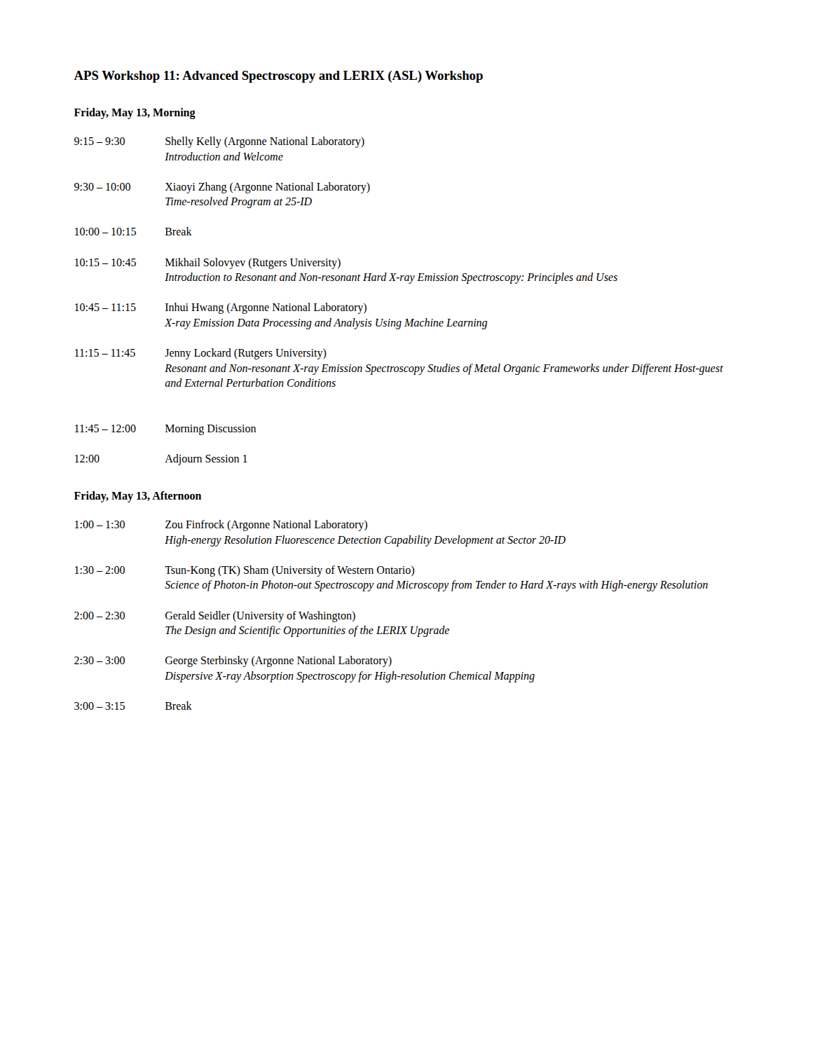APS Workshop 11: Advanced Spectroscopy and LERIX (ASL) Workshop
Friday, May 13, Morning
| 9:15 – 9:30 | Shelly Kelly (Argonne National Laboratory) Introduction and Welcome |
| 9:30 – 10:00 | Xiaoyi Zhang (Argonne National Laboratory) Time-resolved Program at 25-ID |
| 10:00 – 10:15 | Break |
| 10:15 – 10:45 | Mikhail Solovyev (Rutgers University) Introduction to Resonant and Non-resonant Hard X-ray Emission Spectroscopy: Principles and Uses |
| 10:45 – 11:15 | Inhui Hwang (Argonne National Laboratory) X-ray Emission Data Processing and Analysis Using Machine Learning |
| 11:15 – 11:45 | Jenny Lockard (Rutgers University) Resonant and Non-resonant X-ray Emission Spectroscopy Studies of Metal Organic Frameworks under Different Host-guest and External Perturbation Conditions |
| 11:45 – 12:00 | Morning Discussion |
| 12:00 | Adjourn Session 1 |
Friday, May 13, Afternoon
| 1:00 – 1:30 | Zou Finfrock (Argonne National Laboratory) High-energy Resolution Fluorescence Detection Capability Development at Sector 20-ID |
| 1:30 – 2:00 | Tsun-Kong (TK) Sham (University of Western Ontario) Science of Photon-in Photon-out Spectroscopy and Microscopy from Tender to Hard X-rays with High-energy Resolution |
| 2:00 – 2:30 | Gerald Seidler (University of Washington) The Design and Scientific Opportunities of the LERIX Upgrade |
| 2:30 – 3:00 | George Sterbinsky (Argonne National Laboratory) Dispersive X-ray Absorption Spectroscopy for High-resolution Chemical Mapping |
| 3:00 – 3:15 | Break |